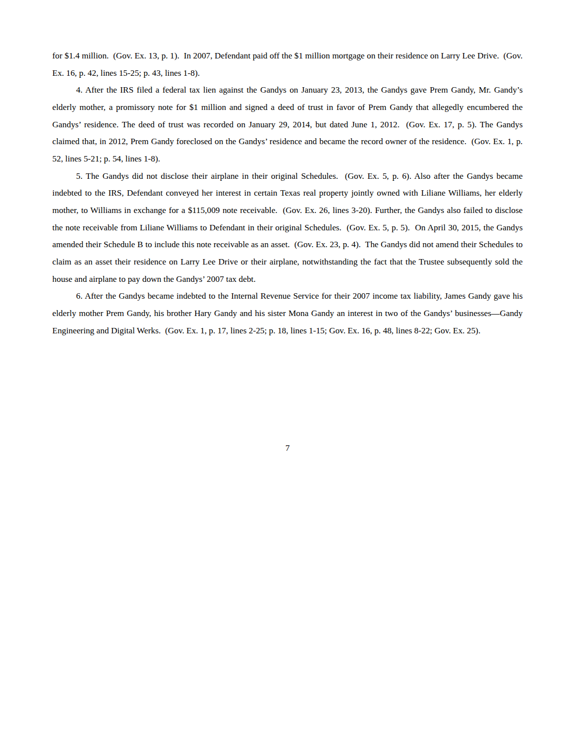for $1.4 million. (Gov. Ex. 13, p. 1). In 2007, Defendant paid off the $1 million mortgage on their residence on Larry Lee Drive. (Gov. Ex. 16, p. 42, lines 15-25; p. 43, lines 1-8).
4. After the IRS filed a federal tax lien against the Gandys on January 23, 2013, the Gandys gave Prem Gandy, Mr. Gandy’s elderly mother, a promissory note for $1 million and signed a deed of trust in favor of Prem Gandy that allegedly encumbered the Gandys’ residence. The deed of trust was recorded on January 29, 2014, but dated June 1, 2012. (Gov. Ex. 17, p. 5). The Gandys claimed that, in 2012, Prem Gandy foreclosed on the Gandys’ residence and became the record owner of the residence. (Gov. Ex. 1, p. 52, lines 5-21; p. 54, lines 1-8).
5. The Gandys did not disclose their airplane in their original Schedules. (Gov. Ex. 5, p. 6). Also after the Gandys became indebted to the IRS, Defendant conveyed her interest in certain Texas real property jointly owned with Liliane Williams, her elderly mother, to Williams in exchange for a $115,009 note receivable. (Gov. Ex. 26, lines 3-20). Further, the Gandys also failed to disclose the note receivable from Liliane Williams to Defendant in their original Schedules. (Gov. Ex. 5, p. 5). On April 30, 2015, the Gandys amended their Schedule B to include this note receivable as an asset. (Gov. Ex. 23, p. 4). The Gandys did not amend their Schedules to claim as an asset their residence on Larry Lee Drive or their airplane, notwithstanding the fact that the Trustee subsequently sold the house and airplane to pay down the Gandys’ 2007 tax debt.
6. After the Gandys became indebted to the Internal Revenue Service for their 2007 income tax liability, James Gandy gave his elderly mother Prem Gandy, his brother Hary Gandy and his sister Mona Gandy an interest in two of the Gandys’ businesses—Gandy Engineering and Digital Werks. (Gov. Ex. 1, p. 17, lines 2-25; p. 18, lines 1-15; Gov. Ex. 16, p. 48, lines 8-22; Gov. Ex. 25).
7